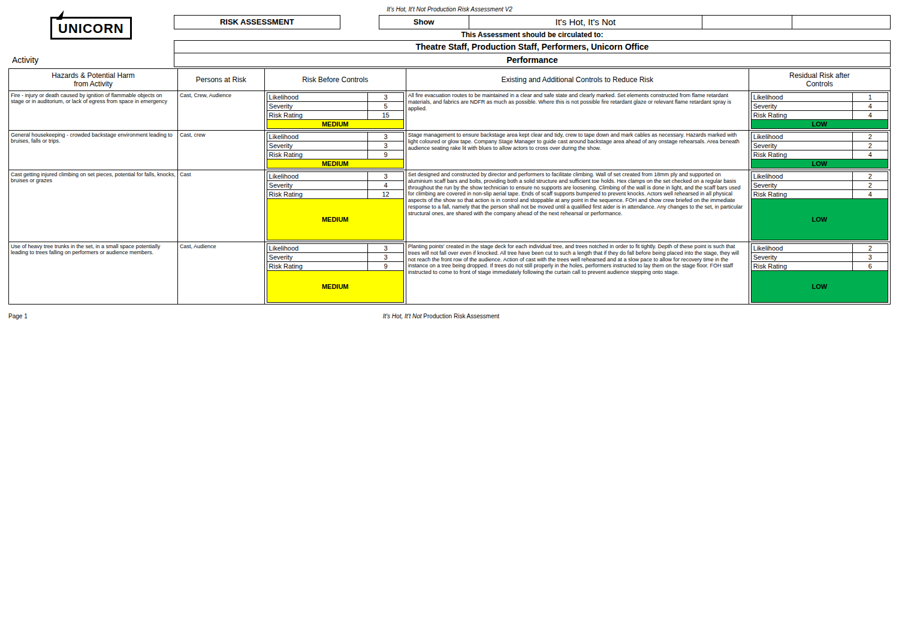It's Hot, It't Not Production Risk Assessment V2
| UNICORN | RISK ASSESSMENT | | Show | It's Hot, It's Not | | |
| This Assessment should be circulated to: |
| | Theatre Staff, Production Staff, Performers, Unicorn Office |
| Activity | Performance |
| Hazards & Potential Harm from Activity | Persons at Risk | Risk Before Controls | Existing and Additional Controls to Reduce Risk | Residual Risk after Controls |
| --- | --- | --- | --- | --- |
| Fire - injury or death caused by ignition of flammable objects on stage or in auditorium, or lack of egress from space in emergency | Cast, Crew, Audience | / Likelihood / 3 / / Severity / 5 / / Risk Rating / 15 / / MEDIUM / | All fire evacuation routes to be maintained in a clear and safe state and clearly marked. Set elements constructed from flame retardant materials, and fabrics are NDFR as much as possible. Where this is not possible fire retardant glaze or relevant flame retardant spray is applied. | / Likelihood / 1 / / Severity / 4 / / Risk Rating / 4 / / LOW / |
| General housekeeping - crowded backstage environment leading to bruises, falls or trips. | Cast, crew | / Likelihood / 3 / / Severity / 3 / / Risk Rating / 9 / / MEDIUM / | Stage management to ensure backstage area kept clear and tidy, crew to tape down and mark cables as necessary. Hazards marked with light coloured or glow tape. Company Stage Manager to guide cast around backstage area ahead of any onstage rehearsals. Area beneath audience seating rake lit with blues to allow actors to cross over during the show. | / Likelihood / 2 / / Severity / 2 / / Risk Rating / 4 / / LOW / |
| Cast getting injured climbing on set pieces, potential for falls, knocks, bruises or grazes | Cast | / Likelihood / 3 / / Severity / 4 / / Risk Rating / 12 / / MEDIUM / | Set designed and constructed by director and performers to facilitate climbing. Wall of set created from 18mm ply and supported on aluminium scaff bars and bolts, providing both a solid structure and sufficient toe holds. Hex clamps on the set checked on a regular basis throughout the run by the show technician to ensure no supports are loosening. Climbing of the wall is done in light, and the scaff bars used for climbing are covered in non-slip aerial tape. Ends of scaff supports bumpered to prevent knocks. Actors well rehearsed in all physical aspects of the show so that action is in control and stoppable at any point in the sequence. FOH and show crew briefed on the immediate response to a fall, namely that the person shall not be moved until a qualified first aider is in attendance. Any changes to the set, in particular structural ones, are shared with the company ahead of the next rehearsal or performance. | / Likelihood / 2 / / Severity / 2 / / Risk Rating / 4 / / LOW / |
| Use of heavy tree trunks in the set, in a small space potentially leading to trees falling on performers or audience members. | Cast, Audience | / Likelihood / 3 / / Severity / 3 / / Risk Rating / 9 / / MEDIUM / | Planting points' created in the stage deck for each individual tree, and trees notched in order to fit tightly. Depth of these point is such that trees will not fall over even if knocked. All tree have been cut to such a length that if they do fall before being placed into the stage, they will not reach the front row of the audience. Action of cast with the trees well rehearsed and at a slow pace to allow for recovery time in the instance on a tree being dropped. If trees do not still properly in the holes, performers instructed to lay them on the stage floor. FOH staff instructed to come to front of stage immediately following the curtain call to prevent audience stepping onto stage. | / Likelihood / 2 / / Severity / 3 / / Risk Rating / 6 / / LOW / |
Page 1
It's Hot, It't Not Production Risk Assessment